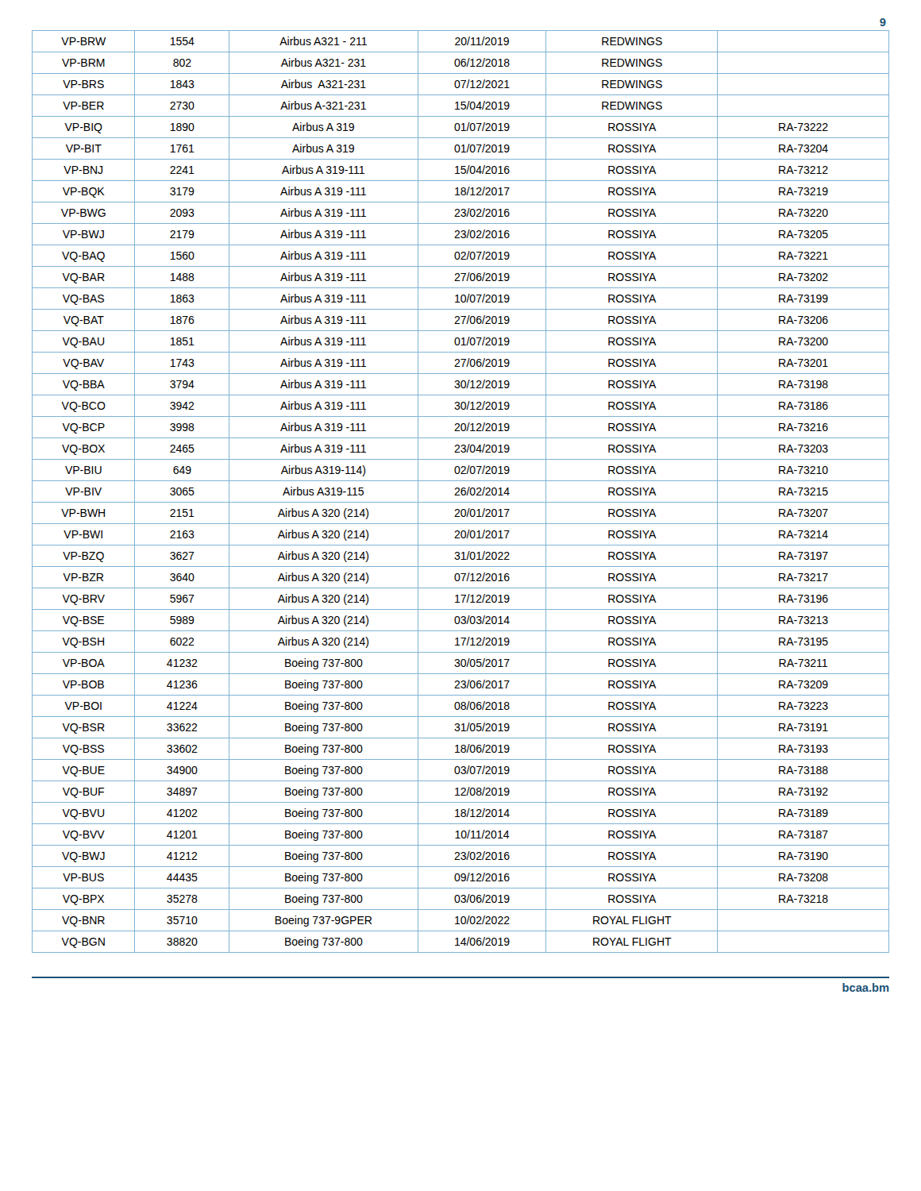9
| VP-BRW | 1554 | Airbus A321 - 211 | 20/11/2019 | REDWINGS | |
| VP-BRM | 802 | Airbus A321- 231 | 06/12/2018 | REDWINGS | |
| VP-BRS | 1843 | Airbus A321-231 | 07/12/2021 | REDWINGS | |
| VP-BER | 2730 | Airbus A-321-231 | 15/04/2019 | REDWINGS | |
| VP-BIQ | 1890 | Airbus A 319 | 01/07/2019 | ROSSIYA | RA-73222 |
| VP-BIT | 1761 | Airbus A 319 | 01/07/2019 | ROSSIYA | RA-73204 |
| VP-BNJ | 2241 | Airbus A 319-111 | 15/04/2016 | ROSSIYA | RA-73212 |
| VP-BQK | 3179 | Airbus A 319 -111 | 18/12/2017 | ROSSIYA | RA-73219 |
| VP-BWG | 2093 | Airbus A 319 -111 | 23/02/2016 | ROSSIYA | RA-73220 |
| VP-BWJ | 2179 | Airbus A 319 -111 | 23/02/2016 | ROSSIYA | RA-73205 |
| VQ-BAQ | 1560 | Airbus A 319 -111 | 02/07/2019 | ROSSIYA | RA-73221 |
| VQ-BAR | 1488 | Airbus A 319 -111 | 27/06/2019 | ROSSIYA | RA-73202 |
| VQ-BAS | 1863 | Airbus A 319 -111 | 10/07/2019 | ROSSIYA | RA-73199 |
| VQ-BAT | 1876 | Airbus A 319 -111 | 27/06/2019 | ROSSIYA | RA-73206 |
| VQ-BAU | 1851 | Airbus A 319 -111 | 01/07/2019 | ROSSIYA | RA-73200 |
| VQ-BAV | 1743 | Airbus A 319 -111 | 27/06/2019 | ROSSIYA | RA-73201 |
| VQ-BBA | 3794 | Airbus A 319 -111 | 30/12/2019 | ROSSIYA | RA-73198 |
| VQ-BCO | 3942 | Airbus A 319 -111 | 30/12/2019 | ROSSIYA | RA-73186 |
| VQ-BCP | 3998 | Airbus A 319 -111 | 20/12/2019 | ROSSIYA | RA-73216 |
| VQ-BOX | 2465 | Airbus A 319 -111 | 23/04/2019 | ROSSIYA | RA-73203 |
| VP-BIU | 649 | Airbus A319-114) | 02/07/2019 | ROSSIYA | RA-73210 |
| VP-BIV | 3065 | Airbus A319-115 | 26/02/2014 | ROSSIYA | RA-73215 |
| VP-BWH | 2151 | Airbus A 320 (214) | 20/01/2017 | ROSSIYA | RA-73207 |
| VP-BWI | 2163 | Airbus A 320 (214) | 20/01/2017 | ROSSIYA | RA-73214 |
| VP-BZQ | 3627 | Airbus A 320 (214) | 31/01/2022 | ROSSIYA | RA-73197 |
| VP-BZR | 3640 | Airbus A 320 (214) | 07/12/2016 | ROSSIYA | RA-73217 |
| VQ-BRV | 5967 | Airbus A 320 (214) | 17/12/2019 | ROSSIYA | RA-73196 |
| VQ-BSE | 5989 | Airbus A 320 (214) | 03/03/2014 | ROSSIYA | RA-73213 |
| VQ-BSH | 6022 | Airbus A 320 (214) | 17/12/2019 | ROSSIYA | RA-73195 |
| VP-BOA | 41232 | Boeing 737-800 | 30/05/2017 | ROSSIYA | RA-73211 |
| VP-BOB | 41236 | Boeing 737-800 | 23/06/2017 | ROSSIYA | RA-73209 |
| VP-BOI | 41224 | Boeing 737-800 | 08/06/2018 | ROSSIYA | RA-73223 |
| VQ-BSR | 33622 | Boeing 737-800 | 31/05/2019 | ROSSIYA | RA-73191 |
| VQ-BSS | 33602 | Boeing 737-800 | 18/06/2019 | ROSSIYA | RA-73193 |
| VQ-BUE | 34900 | Boeing 737-800 | 03/07/2019 | ROSSIYA | RA-73188 |
| VQ-BUF | 34897 | Boeing 737-800 | 12/08/2019 | ROSSIYA | RA-73192 |
| VQ-BVU | 41202 | Boeing 737-800 | 18/12/2014 | ROSSIYA | RA-73189 |
| VQ-BVV | 41201 | Boeing 737-800 | 10/11/2014 | ROSSIYA | RA-73187 |
| VQ-BWJ | 41212 | Boeing 737-800 | 23/02/2016 | ROSSIYA | RA-73190 |
| VP-BUS | 44435 | Boeing 737-800 | 09/12/2016 | ROSSIYA | RA-73208 |
| VQ-BPX | 35278 | Boeing 737-800 | 03/06/2019 | ROSSIYA | RA-73218 |
| VQ-BNR | 35710 | Boeing 737-9GPER | 10/02/2022 | ROYAL FLIGHT | |
| VQ-BGN | 38820 | Boeing 737-800 | 14/06/2019 | ROYAL FLIGHT | |
bcaa.bm